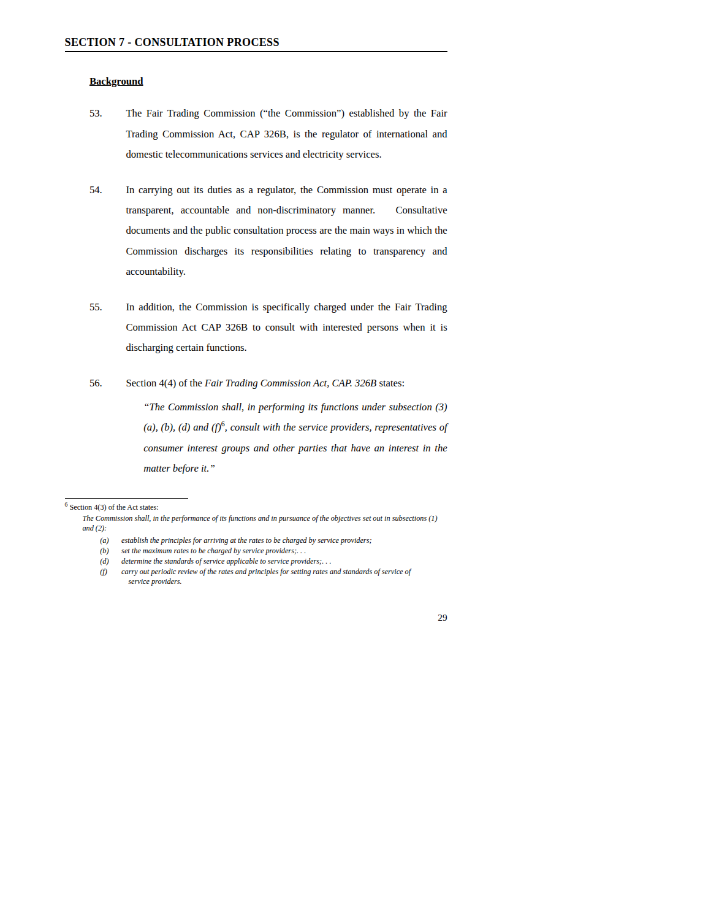SECTION 7 - CONSULTATION PROCESS
Background
53. The Fair Trading Commission (“the Commission”) established by the Fair Trading Commission Act, CAP 326B, is the regulator of international and domestic telecommunications services and electricity services.
54. In carrying out its duties as a regulator, the Commission must operate in a transparent, accountable and non-discriminatory manner. Consultative documents and the public consultation process are the main ways in which the Commission discharges its responsibilities relating to transparency and accountability.
55. In addition, the Commission is specifically charged under the Fair Trading Commission Act CAP 326B to consult with interested persons when it is discharging certain functions.
56. Section 4(4) of the Fair Trading Commission Act, CAP. 326B states:
“The Commission shall, in performing its functions under subsection (3)(a), (b), (d) and (f)6, consult with the service providers, representatives of consumer interest groups and other parties that have an interest in the matter before it.”
6 Section 4(3) of the Act states:
The Commission shall, in the performance of its functions and in pursuance of the objectives set out in subsections (1) and (2):
(a) establish the principles for arriving at the rates to be charged by service providers;
(b) set the maximum rates to be charged by service providers;. . .
(d) determine the standards of service applicable to service providers;. . .
(f) carry out periodic review of the rates and principles for setting rates and standards of service of service providers.
29